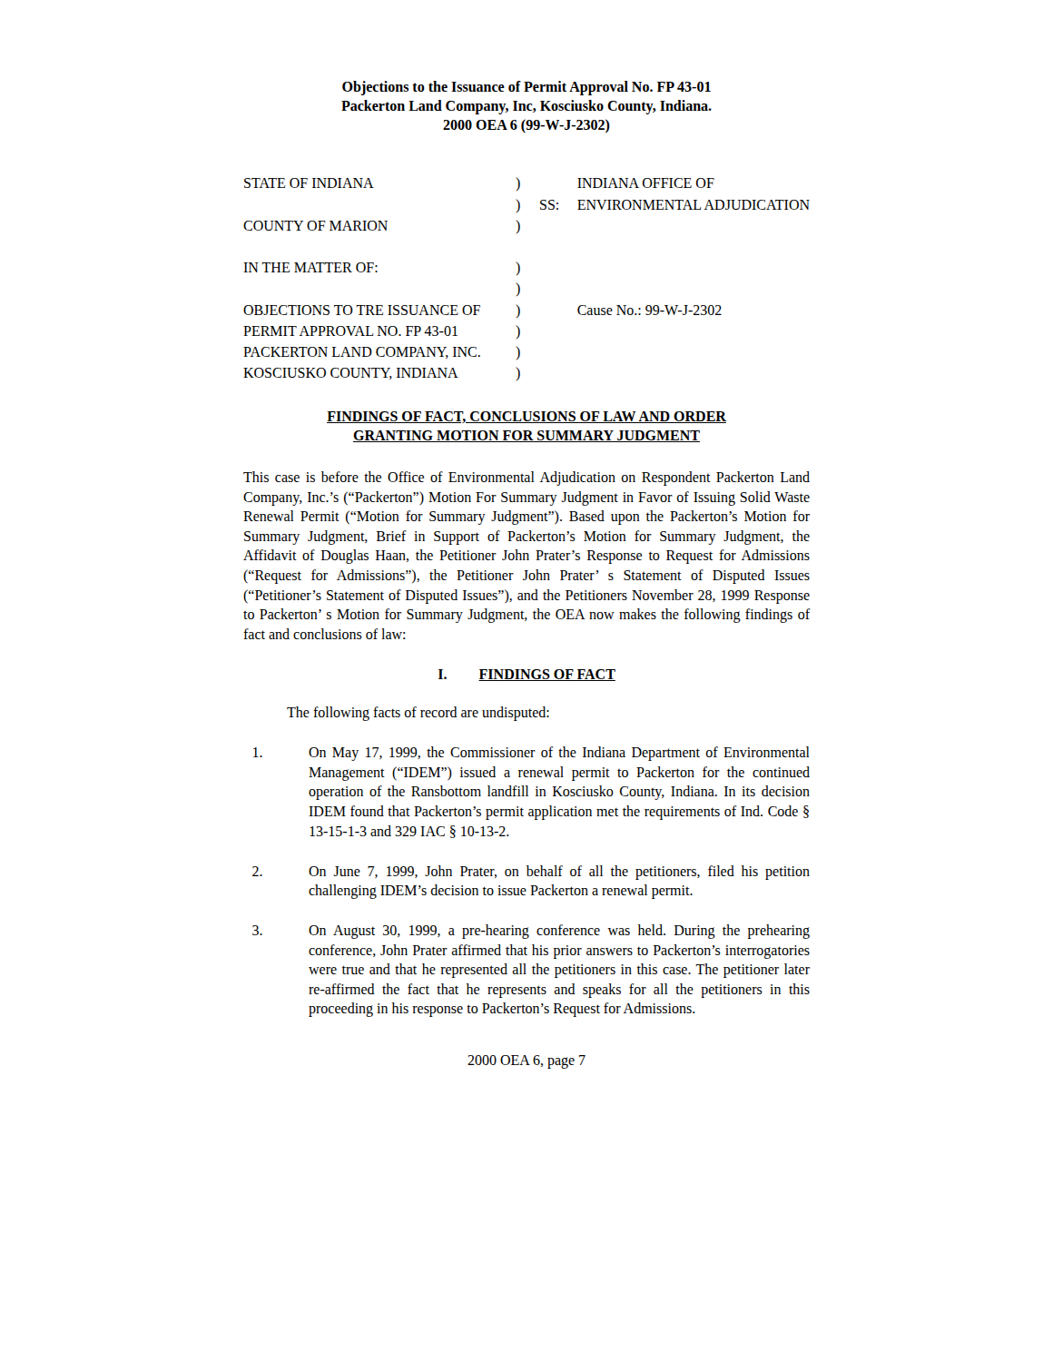Objections to the Issuance of Permit Approval No. FP 43-01
Packerton Land Company, Inc, Kosciusko County, Indiana.
2000 OEA 6 (99-W-J-2302)
| STATE OF INDIANA | ) | | INDIANA OFFICE OF |
| | ) | SS: | ENVIRONMENTAL ADJUDICATION |
| COUNTY OF MARION | ) | | |
| IN THE MATTER OF: | ) | | |
| | ) | | |
| OBJECTIONS TO TRE ISSUANCE OF | ) | | Cause No.: 99-W-J-2302 |
| PERMIT APPROVAL NO. FP 43-01 | ) | | |
| PACKERTON LAND COMPANY, INC. | ) | | |
| KOSCIUSKO COUNTY, INDIANA | ) | | |
FINDINGS OF FACT, CONCLUSIONS OF LAW AND ORDER
GRANTING MOTION FOR SUMMARY JUDGMENT
This case is before the Office of Environmental Adjudication on Respondent Packerton Land Company, Inc.’s (“Packerton”) Motion For Summary Judgment in Favor of Issuing Solid Waste Renewal Permit (“Motion for Summary Judgment”). Based upon the Packerton’s Motion for Summary Judgment, Brief in Support of Packerton’s Motion for Summary Judgment, the Affidavit of Douglas Haan, the Petitioner John Prater’s Response to Request for Admissions (“Request for Admissions”), the Petitioner John Prater’ s Statement of Disputed Issues (“Petitioner’s Statement of Disputed Issues”), and the Petitioners November 28, 1999 Response to Packerton’ s Motion for Summary Judgment, the OEA now makes the following findings of fact and conclusions of law:
I. FINDINGS OF FACT
The following facts of record are undisputed:
1. On May 17, 1999, the Commissioner of the Indiana Department of Environmental Management (“IDEM”) issued a renewal permit to Packerton for the continued operation of the Ransbottom landfill in Kosciusko County, Indiana. In its decision IDEM found that Packerton’s permit application met the requirements of Ind. Code § 13-15-1-3 and 329 IAC § 10-13-2.
2. On June 7, 1999, John Prater, on behalf of all the petitioners, filed his petition challenging IDEM’s decision to issue Packerton a renewal permit.
3. On August 30, 1999, a pre-hearing conference was held. During the prehearing conference, John Prater affirmed that his prior answers to Packerton’s interrogatories were true and that he represented all the petitioners in this case. The petitioner later re-affirmed the fact that he represents and speaks for all the petitioners in this proceeding in his response to Packerton’s Request for Admissions.
2000 OEA 6, page 7